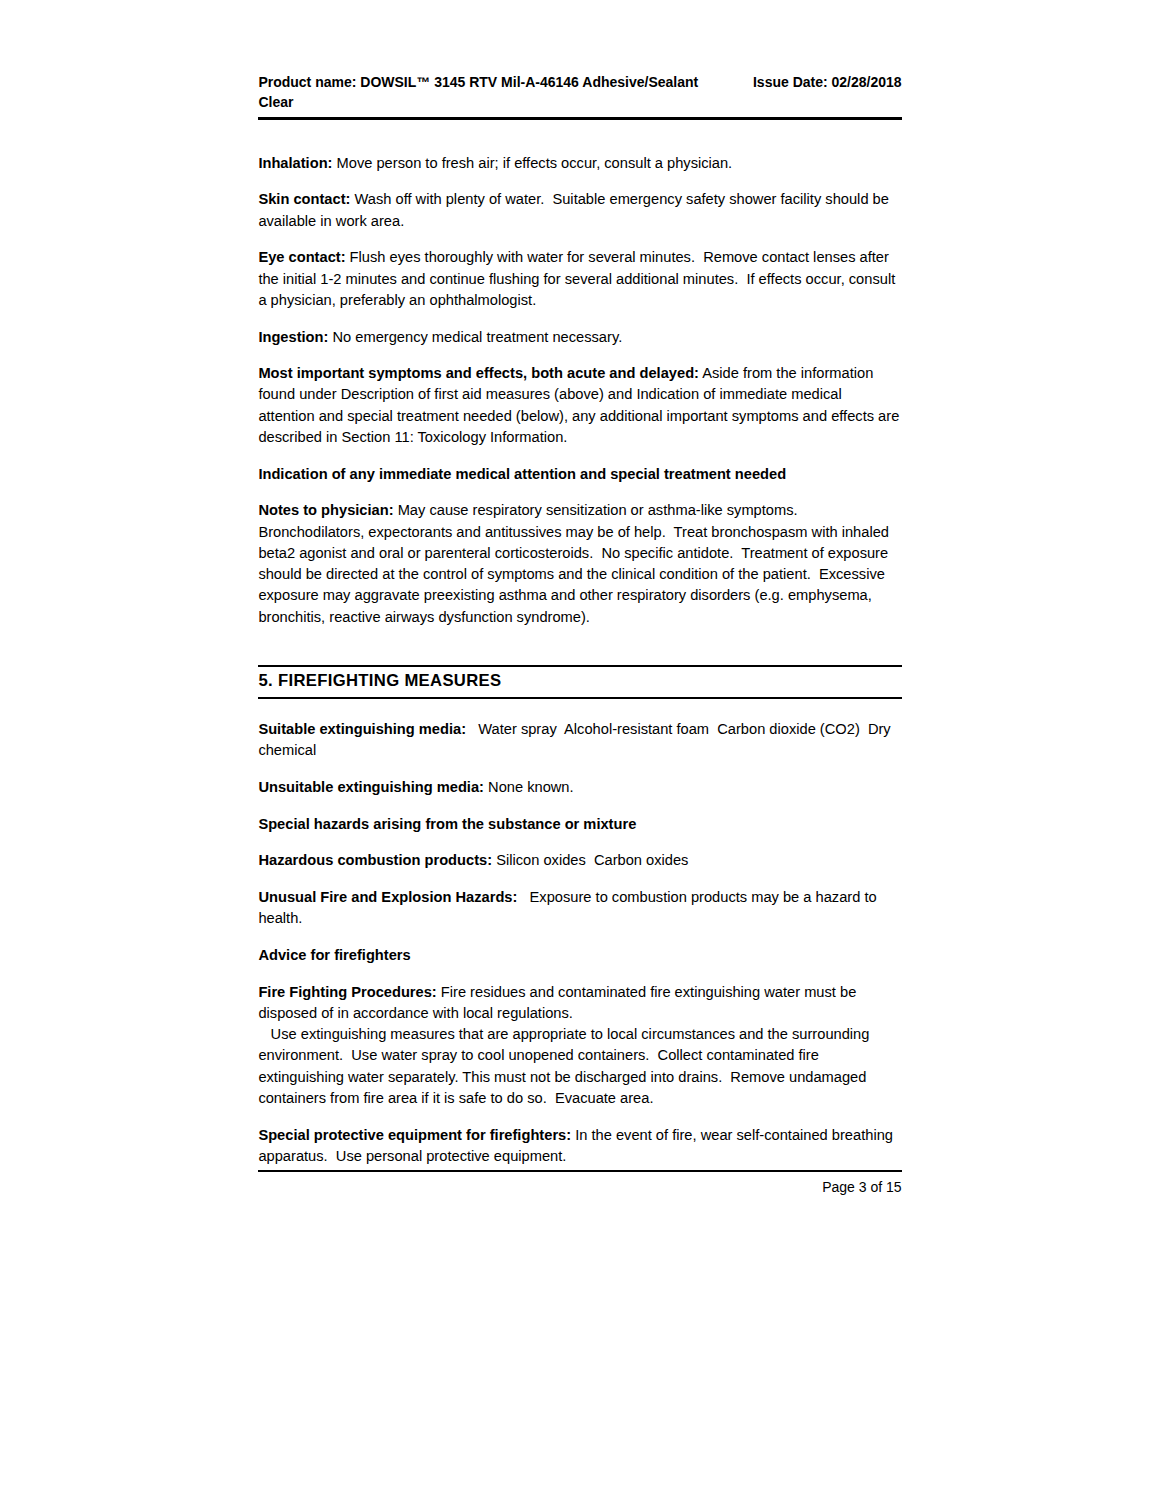Product name: DOWSIL™ 3145 RTV Mil-A-46146 Adhesive/Sealant Clear
Issue Date: 02/28/2018
Inhalation: Move person to fresh air; if effects occur, consult a physician.
Skin contact: Wash off with plenty of water. Suitable emergency safety shower facility should be available in work area.
Eye contact: Flush eyes thoroughly with water for several minutes. Remove contact lenses after the initial 1-2 minutes and continue flushing for several additional minutes. If effects occur, consult a physician, preferably an ophthalmologist.
Ingestion: No emergency medical treatment necessary.
Most important symptoms and effects, both acute and delayed: Aside from the information found under Description of first aid measures (above) and Indication of immediate medical attention and special treatment needed (below), any additional important symptoms and effects are described in Section 11: Toxicology Information.
Indication of any immediate medical attention and special treatment needed
Notes to physician: May cause respiratory sensitization or asthma-like symptoms. Bronchodilators, expectorants and antitussives may be of help. Treat bronchospasm with inhaled beta2 agonist and oral or parenteral corticosteroids. No specific antidote. Treatment of exposure should be directed at the control of symptoms and the clinical condition of the patient. Excessive exposure may aggravate preexisting asthma and other respiratory disorders (e.g. emphysema, bronchitis, reactive airways dysfunction syndrome).
5. FIREFIGHTING MEASURES
Suitable extinguishing media: Water spray Alcohol-resistant foam Carbon dioxide (CO2) Dry chemical
Unsuitable extinguishing media: None known.
Special hazards arising from the substance or mixture
Hazardous combustion products: Silicon oxides Carbon oxides
Unusual Fire and Explosion Hazards: Exposure to combustion products may be a hazard to health.
Advice for firefighters
Fire Fighting Procedures: Fire residues and contaminated fire extinguishing water must be disposed of in accordance with local regulations.
Use extinguishing measures that are appropriate to local circumstances and the surrounding environment. Use water spray to cool unopened containers. Collect contaminated fire extinguishing water separately. This must not be discharged into drains. Remove undamaged containers from fire area if it is safe to do so. Evacuate area.
Special protective equipment for firefighters: In the event of fire, wear self-contained breathing apparatus. Use personal protective equipment.
Page 3 of 15